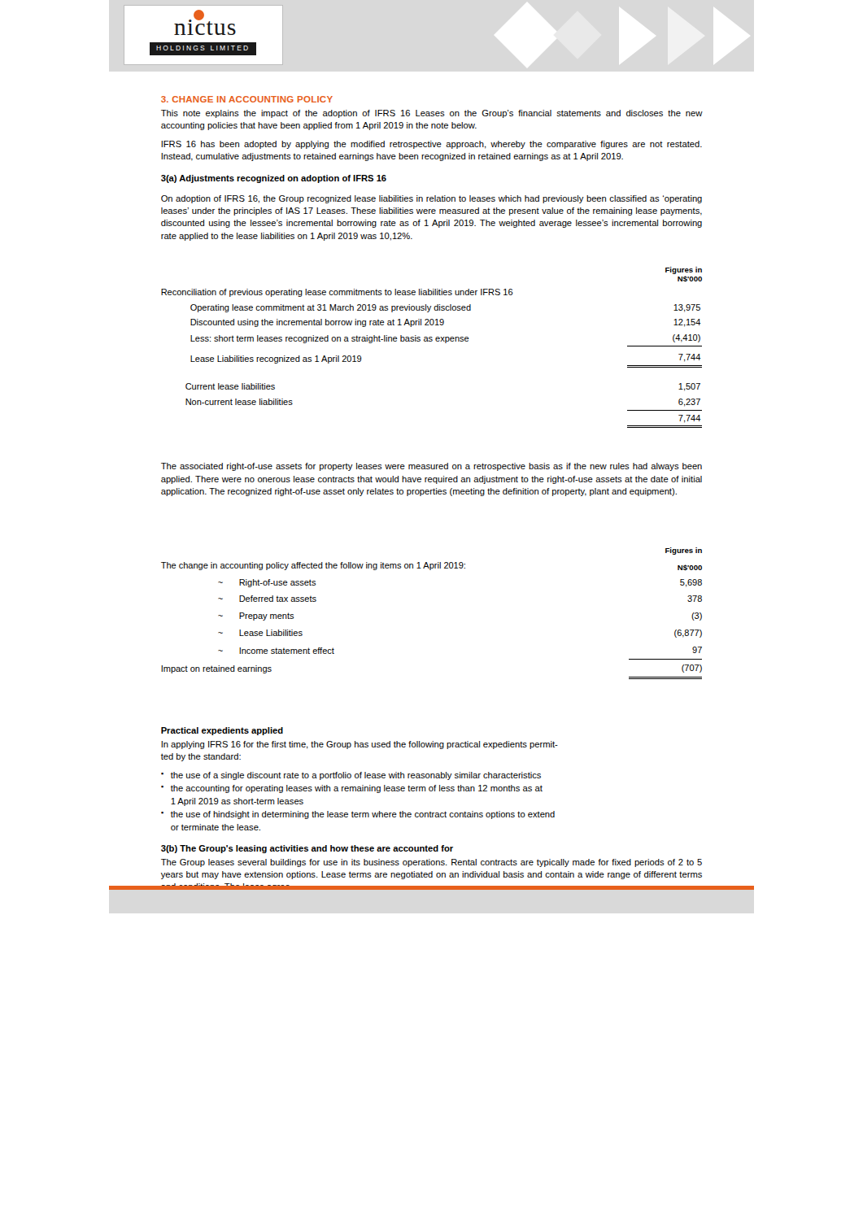nictus
HOLDINGS LIMITED
3. CHANGE IN ACCOUNTING POLICY
This note explains the impact of the adoption of IFRS 16 Leases on the Group’s financial statements and discloses the new accounting policies that have been applied from 1 April 2019 in the note below.
IFRS 16 has been adopted by applying the modified retrospective approach, whereby the comparative figures are not restated. Instead, cumulative adjustments to retained earnings have been recognized in retained earnings as at 1 April 2019.
3(a) Adjustments recognized on adoption of IFRS 16
On adoption of IFRS 16, the Group recognized lease liabilities in relation to leases which had previously been classified as ‘operating leases’ under the principles of IAS 17 Leases. These liabilities were measured at the present value of the remaining lease payments, discounted using the lessee’s incremental borrowing rate as of 1 April 2019. The weighted average lessee’s incremental borrowing rate applied to the lease liabilities on 1 April 2019 was 10,12%.
| | Figures in N$'000 |
| Reconciliation of previous operating lease commitments to lease liabilities under IFRS 16 | |
| Operating lease commitment at 31 March 2019 as previously disclosed | 13,975 |
| Discounted using the incremental borrow ing rate at 1 April 2019 | 12,154 |
| Less: short term leases recognized on a straight-line basis as expense | (4,410) |
| Lease Liabilities recognized as 1 April 2019 | 7,744 |
| Current lease liabilities | 1,507 |
| Non-current lease liabilities | 6,237 |
| | 7,744 |
The associated right-of-use assets for property leases were measured on a retrospective basis as if the new rules had always been applied. There were no onerous lease contracts that would have required an adjustment to the right-of-use assets at the date of initial application. The recognized right-of-use asset only relates to properties (meeting the definition of property, plant and equipment).
| | | Figures in |
| The change in accounting policy affected the follow ing items on 1 April 2019: | N$'000 |
| ~ | Right-of-use assets | 5,698 |
| ~ | Deferred tax assets | 378 |
| ~ | Prepay ments | (3) |
| ~ | Lease Liabilities | (6,877) |
| ~ | Income statement effect | 97 |
| Impact on retained earnings | (707) |
Practical expedients applied
In applying IFRS 16 for the first time, the Group has used the following practical expedients permit-
ted by the standard:
the use of a single discount rate to a portfolio of lease with reasonably similar characteristics
the accounting for operating leases with a remaining lease term of less than 12 months as at
1 April 2019 as short-term leases
the use of hindsight in determining the lease term where the contract contains options to extend
or terminate the lease.
3(b) The Group's leasing activities and how these are accounted for
The Group leases several buildings for use in its business operations. Rental contracts are typically made for fixed periods of 2 to 5 years but may have extension options. Lease terms are negotiated on an individual basis and contain a wide range of different terms and conditions. The lease agree-
ments do not impose any covenants, but leased assets may not be used as security for borrowing purposes.